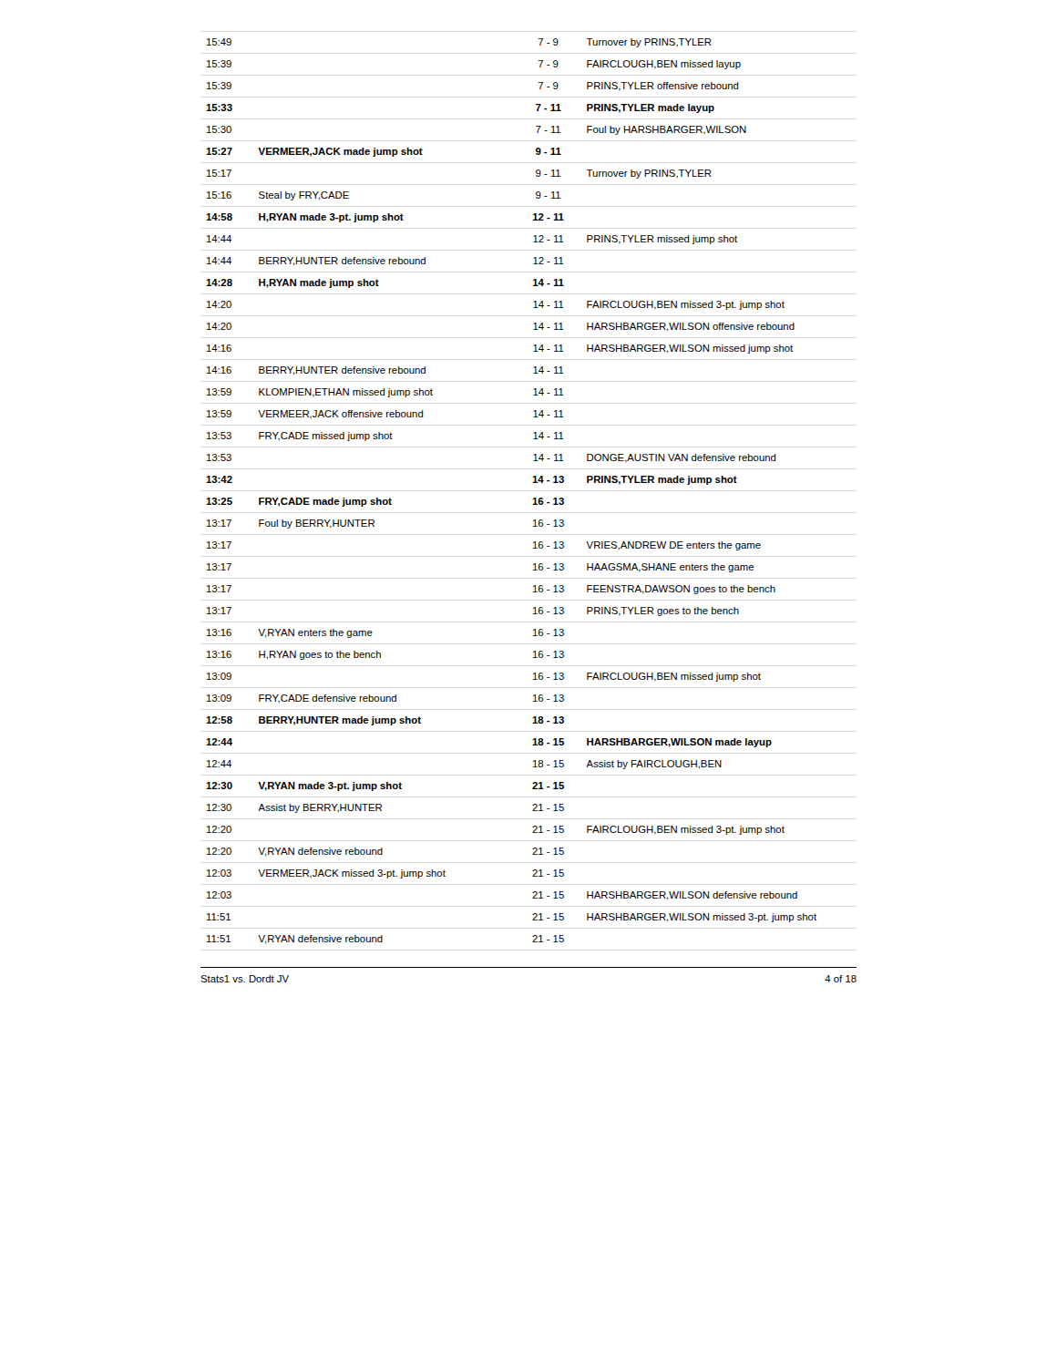| 15:49 | | 7 - 9 | Turnover by PRINS,TYLER |
| 15:39 | | 7 - 9 | FAIRCLOUGH,BEN missed layup |
| 15:39 | | 7 - 9 | PRINS,TYLER offensive rebound |
| 15:33 | | 7 - 11 | PRINS,TYLER made layup |
| 15:30 | | 7 - 11 | Foul by HARSHBARGER,WILSON |
| 15:27 | VERMEER,JACK made jump shot | 9 - 11 | |
| 15:17 | | 9 - 11 | Turnover by PRINS,TYLER |
| 15:16 | Steal by FRY,CADE | 9 - 11 | |
| 14:58 | H,RYAN made 3-pt. jump shot | 12 - 11 | |
| 14:44 | | 12 - 11 | PRINS,TYLER missed jump shot |
| 14:44 | BERRY,HUNTER defensive rebound | 12 - 11 | |
| 14:28 | H,RYAN made jump shot | 14 - 11 | |
| 14:20 | | 14 - 11 | FAIRCLOUGH,BEN missed 3-pt. jump shot |
| 14:20 | | 14 - 11 | HARSHBARGER,WILSON offensive rebound |
| 14:16 | | 14 - 11 | HARSHBARGER,WILSON missed jump shot |
| 14:16 | BERRY,HUNTER defensive rebound | 14 - 11 | |
| 13:59 | KLOMPIEN,ETHAN missed jump shot | 14 - 11 | |
| 13:59 | VERMEER,JACK offensive rebound | 14 - 11 | |
| 13:53 | FRY,CADE missed jump shot | 14 - 11 | |
| 13:53 | | 14 - 11 | DONGE,AUSTIN VAN defensive rebound |
| 13:42 | | 14 - 13 | PRINS,TYLER made jump shot |
| 13:25 | FRY,CADE made jump shot | 16 - 13 | |
| 13:17 | Foul by BERRY,HUNTER | 16 - 13 | |
| 13:17 | | 16 - 13 | VRIES,ANDREW DE enters the game |
| 13:17 | | 16 - 13 | HAAGSMA,SHANE enters the game |
| 13:17 | | 16 - 13 | FEENSTRA,DAWSON goes to the bench |
| 13:17 | | 16 - 13 | PRINS,TYLER goes to the bench |
| 13:16 | V,RYAN enters the game | 16 - 13 | |
| 13:16 | H,RYAN goes to the bench | 16 - 13 | |
| 13:09 | | 16 - 13 | FAIRCLOUGH,BEN missed jump shot |
| 13:09 | FRY,CADE defensive rebound | 16 - 13 | |
| 12:58 | BERRY,HUNTER made jump shot | 18 - 13 | |
| 12:44 | | 18 - 15 | HARSHBARGER,WILSON made layup |
| 12:44 | | 18 - 15 | Assist by FAIRCLOUGH,BEN |
| 12:30 | V,RYAN made 3-pt. jump shot | 21 - 15 | |
| 12:30 | Assist by BERRY,HUNTER | 21 - 15 | |
| 12:20 | | 21 - 15 | FAIRCLOUGH,BEN missed 3-pt. jump shot |
| 12:20 | V,RYAN defensive rebound | 21 - 15 | |
| 12:03 | VERMEER,JACK missed 3-pt. jump shot | 21 - 15 | |
| 12:03 | | 21 - 15 | HARSHBARGER,WILSON defensive rebound |
| 11:51 | | 21 - 15 | HARSHBARGER,WILSON missed 3-pt. jump shot |
| 11:51 | V,RYAN defensive rebound | 21 - 15 | |
Stats1 vs. Dordt JV
4 of 18